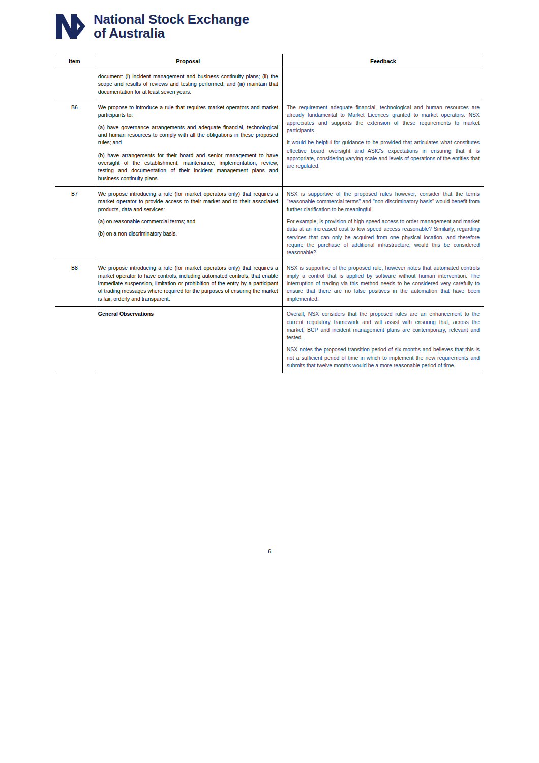National Stock Exchange of Australia
| Item | Proposal | Feedback |
| --- | --- | --- |
| | document: (i) incident management and business continuity plans; (ii) the scope and results of reviews and testing performed; and (iii) maintain that documentation for at least seven years. | |
| B6 | We propose to introduce a rule that requires market operators and market participants to: (a) have governance arrangements and adequate financial, technological and human resources to comply with all the obligations in these proposed rules; and (b) have arrangements for their board and senior management to have oversight of the establishment, maintenance, implementation, review, testing and documentation of their incident management plans and business continuity plans. | The requirement adequate financial, technological and human resources are already fundamental to Market Licences granted to market operators. NSX appreciates and supports the extension of these requirements to market participants. It would be helpful for guidance to be provided that articulates what constitutes effective board oversight and ASIC's expectations in ensuring that it is appropriate, considering varying scale and levels of operations of the entities that are regulated. |
| B7 | We propose introducing a rule (for market operators only) that requires a market operator to provide access to their market and to their associated products, data and services: (a) on reasonable commercial terms; and (b) on a non-discriminatory basis. | NSX is supportive of the proposed rules however, consider that the terms "reasonable commercial terms" and "non-discriminatory basis" would benefit from further clarification to be meaningful. For example, is provision of high-speed access to order management and market data at an increased cost to low speed access reasonable? Similarly, regarding services that can only be acquired from one physical location, and therefore require the purchase of additional infrastructure, would this be considered reasonable? |
| B8 | We propose introducing a rule (for market operators only) that requires a market operator to have controls, including automated controls, that enable immediate suspension, limitation or prohibition of the entry by a participant of trading messages where required for the purposes of ensuring the market is fair, orderly and transparent. | NSX is supportive of the proposed rule, however notes that automated controls imply a control that is applied by software without human intervention. The interruption of trading via this method needs to be considered very carefully to ensure that there are no false positives in the automation that have been implemented. |
| | General Observations | Overall, NSX considers that the proposed rules are an enhancement to the current regulatory framework and will assist with ensuring that, across the market, BCP and incident management plans are contemporary, relevant and tested. NSX notes the proposed transition period of six months and believes that this is not a sufficient period of time in which to implement the new requirements and submits that twelve months would be a more reasonable period of time. |
6